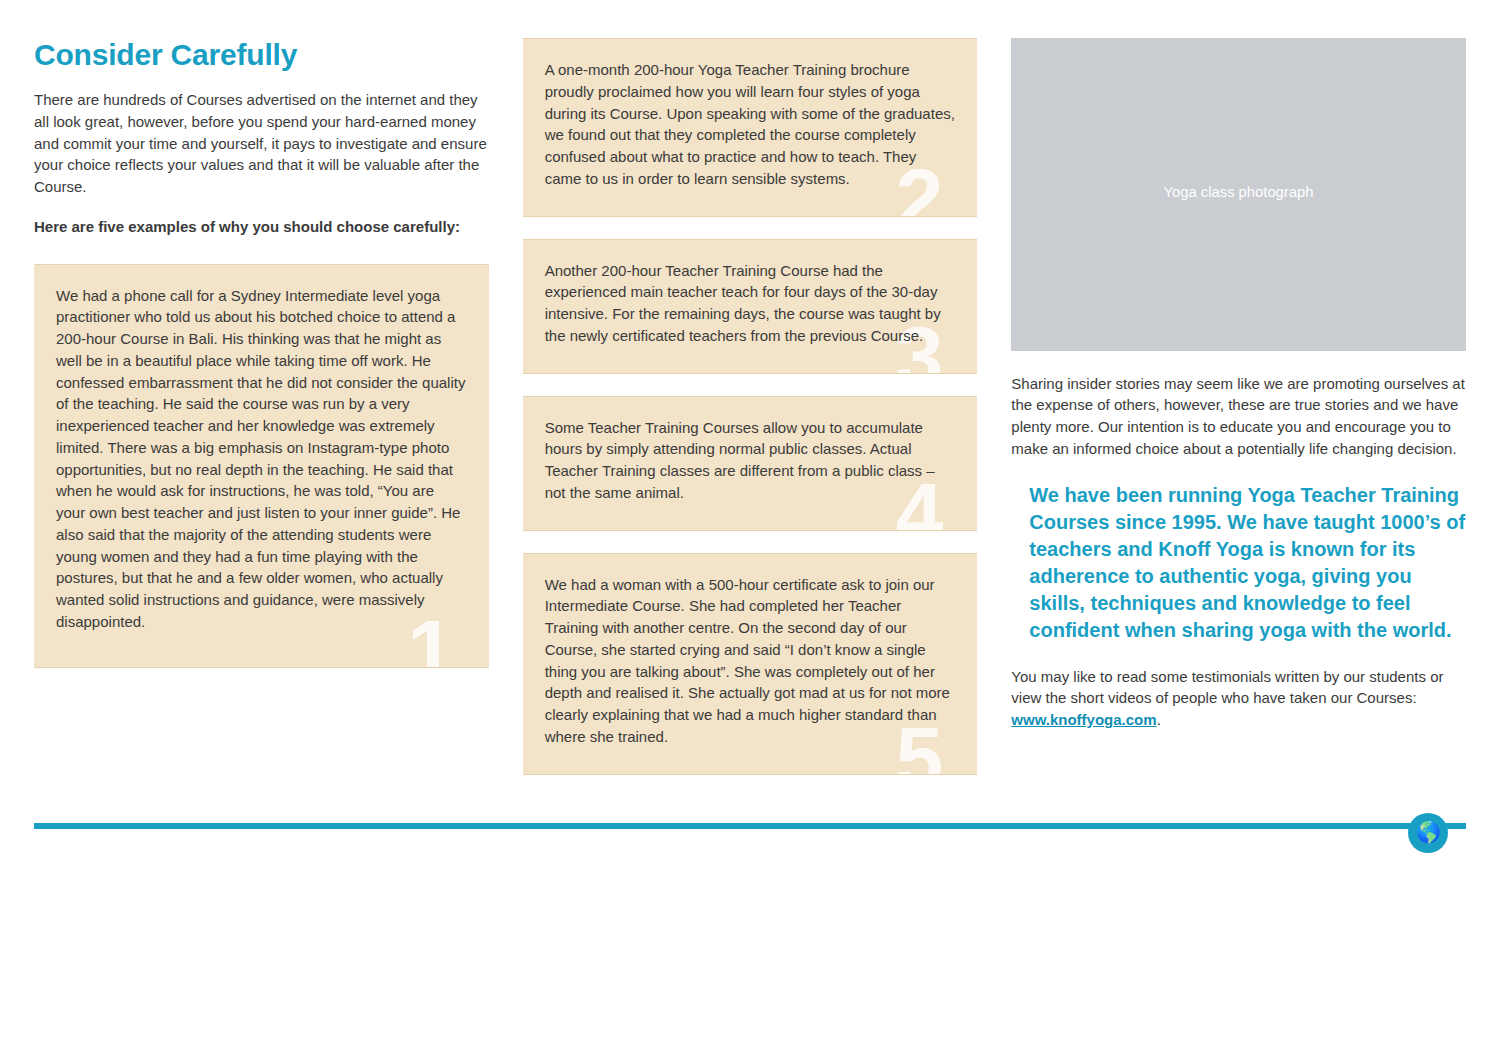Consider Carefully
There are hundreds of Courses advertised on the internet and they all look great, however, before you spend your hard-earned money and commit your time and yourself, it pays to investigate and ensure your choice reflects your values and that it will be valuable after the Course.
Here are five examples of why you should choose carefully:
We had a phone call for a Sydney Intermediate level yoga practitioner who told us about his botched choice to attend a 200-hour Course in Bali. His thinking was that he might as well be in a beautiful place while taking time off work. He confessed embarrassment that he did not consider the quality of the teaching. He said the course was run by a very inexperienced teacher and her knowledge was extremely limited. There was a big emphasis on Instagram-type photo opportunities, but no real depth in the teaching. He said that when he would ask for instructions, he was told, “You are your own best teacher and just listen to your inner guide”. He also said that the majority of the attending students were young women and they had a fun time playing with the postures, but that he and a few older women, who actually wanted solid instructions and guidance, were massively disappointed.
1.
A one-month 200-hour Yoga Teacher Training brochure proudly proclaimed how you will learn four styles of yoga during its Course. Upon speaking with some of the graduates, we found out that they completed the course completely confused about what to practice and how to teach. They came to us in order to learn sensible systems.
2.
Another 200-hour Teacher Training Course had the experienced main teacher teach for four days of the 30-day intensive. For the remaining days, the course was taught by the newly certificated teachers from the previous Course.
3.
Some Teacher Training Courses allow you to accumulate hours by simply attending normal public classes. Actual Teacher Training classes are different from a public class – not the same animal.
4.
We had a woman with a 500-hour certificate ask to join our Intermediate Course. She had completed her Teacher Training with another centre. On the second day of our Course, she started crying and said “I don’t know a single thing you are talking about”. She was completely out of her depth and realised it. She actually got mad at us for not more clearly explaining that we had a much higher standard than where she trained.
5.
Sharing insider stories may seem like we are promoting ourselves at the expense of others, however, these are true stories and we have plenty more. Our intention is to educate you and encourage you to make an informed choice about a potentially life changing decision.
We have been running Yoga Teacher Training Courses since 1995. We have taught 1000’s of teachers and Knoff Yoga is known for its adherence to authentic yoga, giving you skills, techniques and knowledge to feel confident when sharing yoga with the world.
You may like to read some testimonials written by our students or view the short videos of people who have taken our Courses: www.knoffyoga.com.
🌎